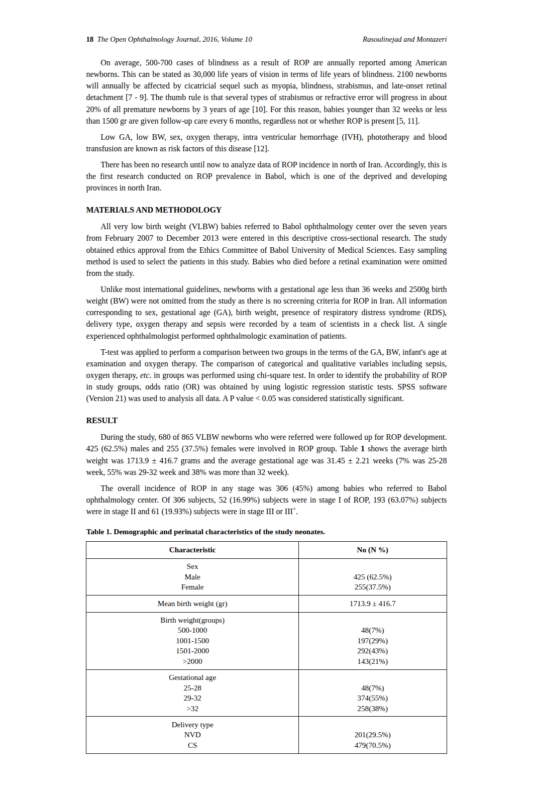18 The Open Ophthalmology Journal, 2016, Volume 10
Rasoulinejad and Montazeri
On average, 500-700 cases of blindness as a result of ROP are annually reported among American newborns. This can be stated as 30,000 life years of vision in terms of life years of blindness. 2100 newborns will annually be affected by cicatricial sequel such as myopia, blindness, strabismus, and late-onset retinal detachment [7 - 9]. The thumb rule is that several types of strabismus or refractive error will progress in about 20% of all premature newborns by 3 years of age [10]. For this reason, babies younger than 32 weeks or less than 1500 gr are given follow-up care every 6 months, regardless not or whether ROP is present [5, 11].
Low GA, low BW, sex, oxygen therapy, intra ventricular hemorrhage (IVH), phototherapy and blood transfusion are known as risk factors of this disease [12].
There has been no research until now to analyze data of ROP incidence in north of Iran. Accordingly, this is the first research conducted on ROP prevalence in Babol, which is one of the deprived and developing provinces in north Iran.
Materials and Methodology
All very low birth weight (VLBW) babies referred to Babol ophthalmology center over the seven years from February 2007 to December 2013 were entered in this descriptive cross-sectional research. The study obtained ethics approval from the Ethics Committee of Babol University of Medical Sciences. Easy sampling method is used to select the patients in this study. Babies who died before a retinal examination were omitted from the study.
Unlike most international guidelines, newborns with a gestational age less than 36 weeks and 2500g birth weight (BW) were not omitted from the study as there is no screening criteria for ROP in Iran. All information corresponding to sex, gestational age (GA), birth weight, presence of respiratory distress syndrome (RDS), delivery type, oxygen therapy and sepsis were recorded by a team of scientists in a check list. A single experienced ophthalmologist performed ophthalmologic examination of patients.
T-test was applied to perform a comparison between two groups in the terms of the GA, BW, infant's age at examination and oxygen therapy. The comparison of categorical and qualitative variables including sepsis, oxygen therapy, etc. in groups was performed using chi-square test. In order to identify the probability of ROP in study groups, odds ratio (OR) was obtained by using logistic regression statistic tests. SPSS software (Version 21) was used to analysis all data. A P value < 0.05 was considered statistically significant.
Result
During the study, 680 of 865 VLBW newborns who were referred were followed up for ROP development. 425 (62.5%) males and 255 (37.5%) females were involved in ROP group. Table 1 shows the average birth weight was 1713.9 ± 416.7 grams and the average gestational age was 31.45 ± 2.21 weeks (7% was 25-28 week, 55% was 29-32 week and 38% was more than 32 week).
The overall incidence of ROP in any stage was 306 (45%) among babies who referred to Babol ophthalmology center. Of 306 subjects, 52 (16.99%) subjects were in stage I of ROP, 193 (63.07%) subjects were in stage II and 61 (19.93%) subjects were in stage III or III+.
Table 1. Demographic and perinatal characteristics of the study neonates.
| Characteristic | No (N %) |
| --- | --- |
| Sex Male Female | 425 (62.5%) 255(37.5%) |
| Mean birth weight (gr) | 1713.9 ± 416.7 |
| Birth weight(groups) 500-1000 1001-1500 1501-2000 >2000 | 48(7%) 197(29%) 292(43%) 143(21%) |
| Gestational age 25-28 29-32 >32 | 48(7%) 374(55%) 258(38%) |
| Delivery type NVD CS | 201(29.5%) 479(70.5%) |